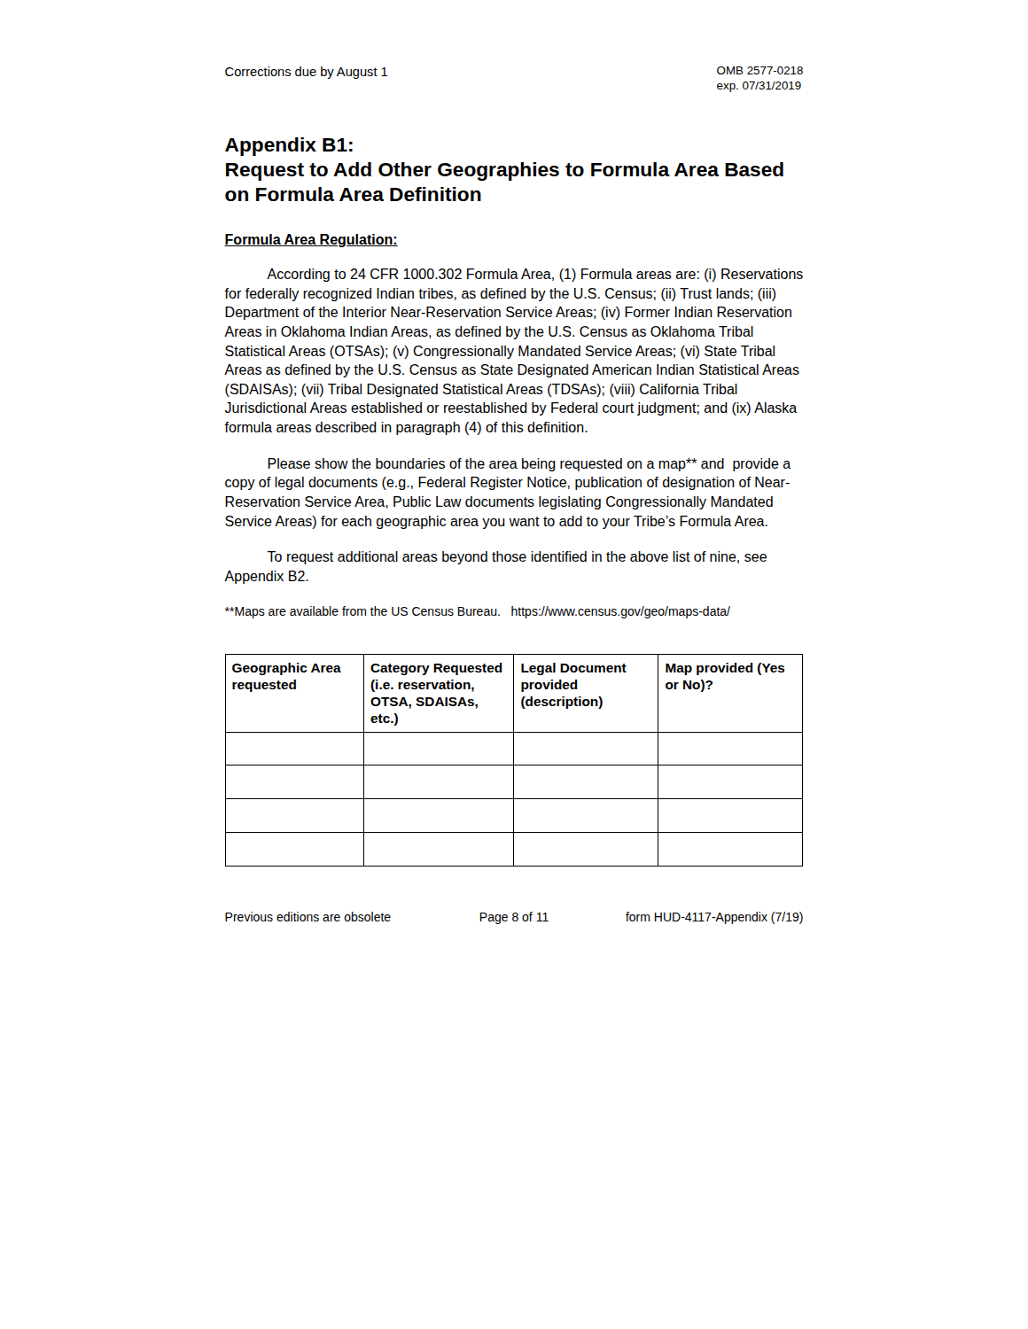Corrections due by August 1
OMB 2577-0218
exp. 07/31/2019
Appendix B1:
Request to Add Other Geographies to Formula Area Based on Formula Area Definition
Formula Area Regulation:
According to 24 CFR 1000.302 Formula Area, (1) Formula areas are: (i) Reservations for federally recognized Indian tribes, as defined by the U.S. Census; (ii) Trust lands; (iii) Department of the Interior Near-Reservation Service Areas; (iv) Former Indian Reservation Areas in Oklahoma Indian Areas, as defined by the U.S. Census as Oklahoma Tribal Statistical Areas (OTSAs); (v) Congressionally Mandated Service Areas; (vi) State Tribal Areas as defined by the U.S. Census as State Designated American Indian Statistical Areas (SDAISAs); (vii) Tribal Designated Statistical Areas (TDSAs); (viii) California Tribal Jurisdictional Areas established or reestablished by Federal court judgment; and (ix) Alaska formula areas described in paragraph (4) of this definition.
Please show the boundaries of the area being requested on a map** and provide a copy of legal documents (e.g., Federal Register Notice, publication of designation of Near-Reservation Service Area, Public Law documents legislating Congressionally Mandated Service Areas) for each geographic area you want to add to your Tribe’s Formula Area.
To request additional areas beyond those identified in the above list of nine, see Appendix B2.
**Maps are available from the US Census Bureau. https://www.census.gov/geo/maps-data/
| Geographic Area requested | Category Requested (i.e. reservation, OTSA, SDAISAs, etc.) | Legal Document provided (description) | Map provided (Yes or No)? |
| --- | --- | --- | --- |
Previous editions are obsolete
Page 8 of 11
form HUD-4117-Appendix (7/19)